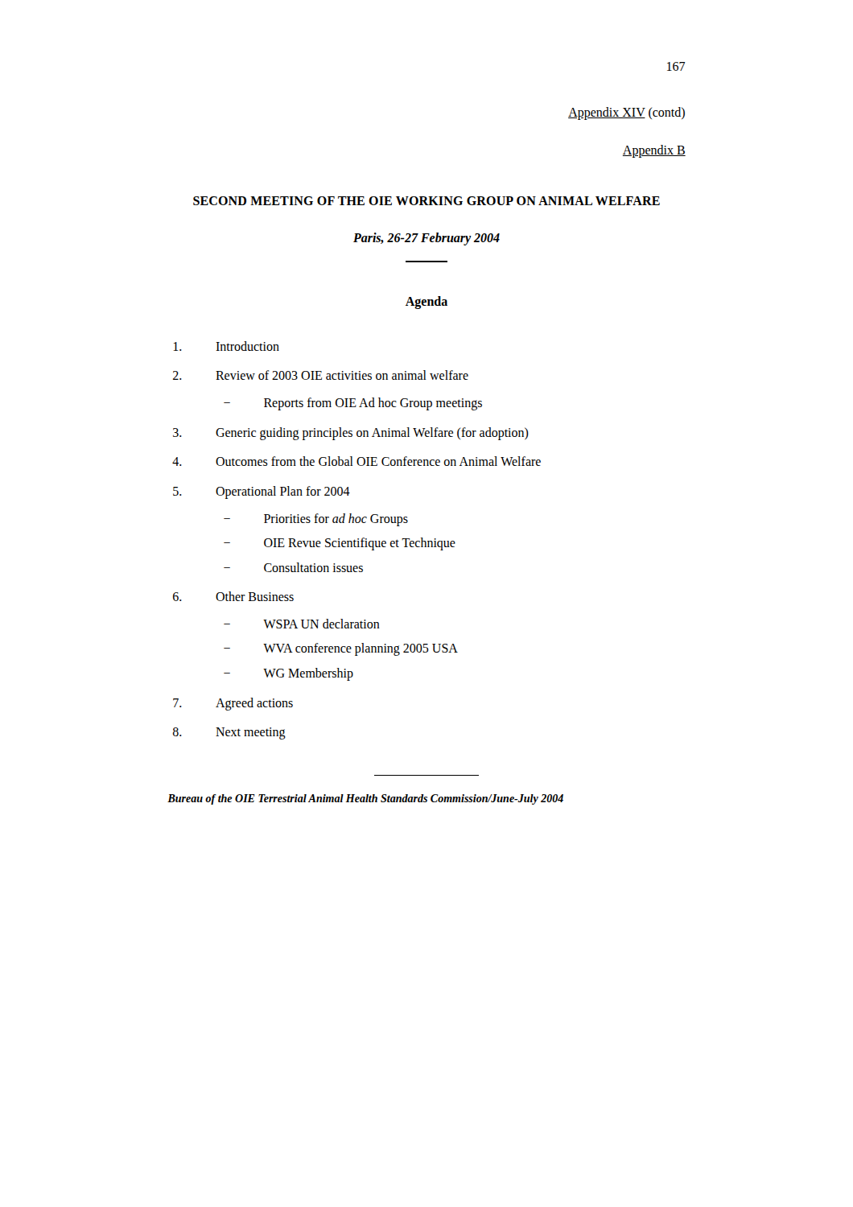167
Appendix XIV (contd)
Appendix B
SECOND MEETING OF THE OIE WORKING GROUP ON ANIMAL WELFARE
Paris, 26-27 February 2004
Agenda
1. Introduction
2. Review of 2003 OIE activities on animal welfare
−Reports from OIE Ad hoc Group meetings
3. Generic guiding principles on Animal Welfare (for adoption)
4. Outcomes from the Global OIE Conference on Animal Welfare
5. Operational Plan for 2004
−Priorities for ad hoc Groups
−OIE Revue Scientifique et Technique
−Consultation issues
6. Other Business
−WSPA UN declaration
−WVA conference planning 2005 USA
−WG Membership
7. Agreed actions
8. Next meeting
Bureau of the OIE Terrestrial Animal Health Standards Commission/June-July 2004